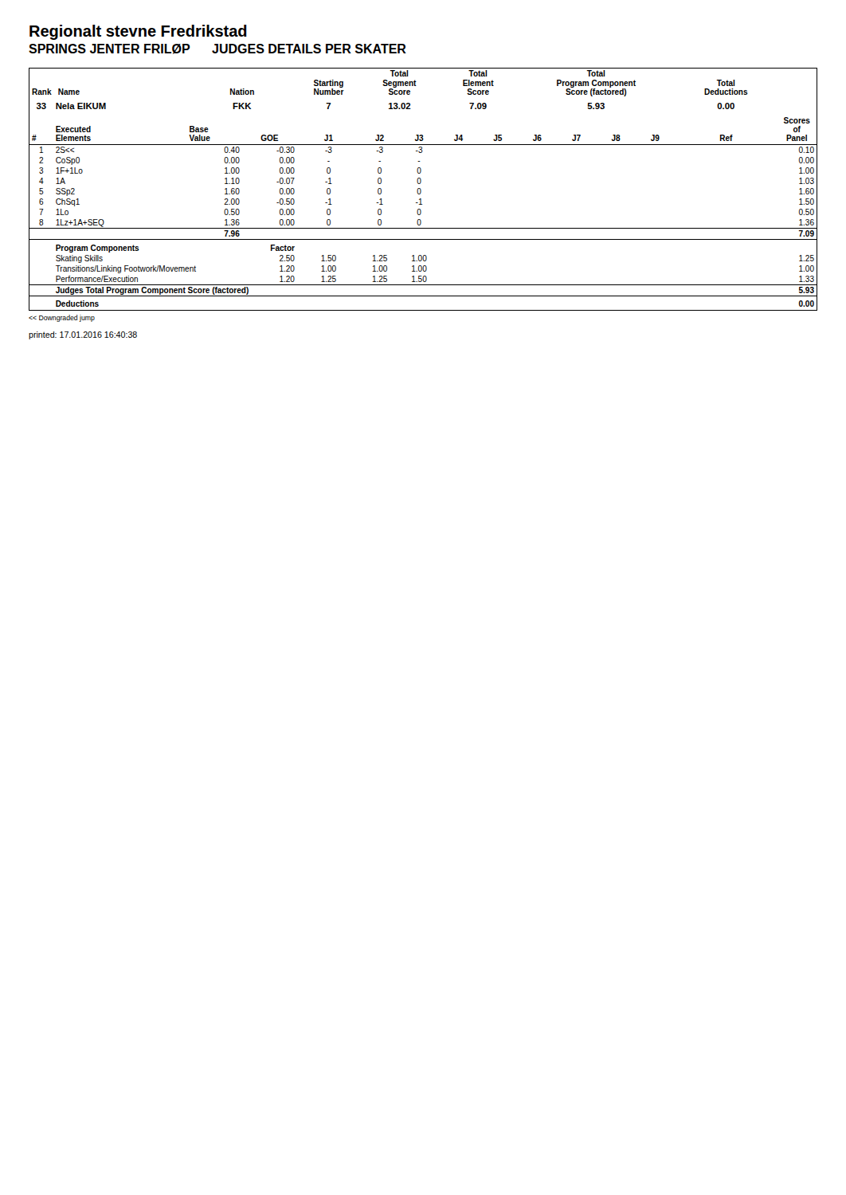Regionalt stevne Fredrikstad
SPRINGS JENTER FRILØPJUDGES DETAILS PER SKATER
| / Rank Name / Nation / Starting Number / Total Segment Score / Total Element Score / Total Program Component Score (factored) / Total Deductions / / --- / --- / --- / --- / --- / --- / --- / / 33 / Nela EIKUM / FKK / 7 / 13.02 / 7.09 / 5.93 / 0.00 / / # / Executed Elements / Base Value / GOE / J1 / J2 / J3 / J4 / J5 / J6 / J7 / J8 / J9 / Ref / Scores of Panel / / 1 / 2S<< / 0.40 / -0.30 / -3 / -3 / -3 / / / / / / / / 0.10 / / 2 / CoSp0 / 0.00 / 0.00 / - / - / - / / / / / / / / 0.00 / / 3 / 1F+1Lo / 1.00 / 0.00 / 0 / 0 / 0 / / / / / / / / 1.00 / / 4 / 1A / 1.10 / -0.07 / -1 / 0 / 0 / / / / / / / / 1.03 / / 5 / SSp2 / 1.60 / 0.00 / 0 / 0 / 0 / / / / / / / / 1.60 / / 6 / ChSq1 / 2.00 / -0.50 / -1 / -1 / -1 / / / / / / / / 1.50 / / 7 / 1Lo / 0.50 / 0.00 / 0 / 0 / 0 / / / / / / / / 0.50 / / 8 / 1Lz+1A+SEQ / 1.36 / 0.00 / 0 / 0 / 0 / / / / / / / / 1.36 / / / / 7.96 / / / 7.09 / / / Program Components / Factor / / / / / Skating Skills / 2.50 / 1.50 / 1.25 / 1.00 / / / / / / / / 1.25 / / / Transitions/Linking Footwork/Movement / 1.20 / 1.00 / 1.00 / 1.00 / / / / / / / / 1.00 / / / Performance/Execution / 1.20 / 1.25 / 1.25 / 1.50 / / / / / / / / 1.33 / / / Judges Total Program Component Score (factored) / / 5.93 / / / Deductions / / 0.00 / |
<< Downgraded jump
printed: 17.01.2016 16:40:38